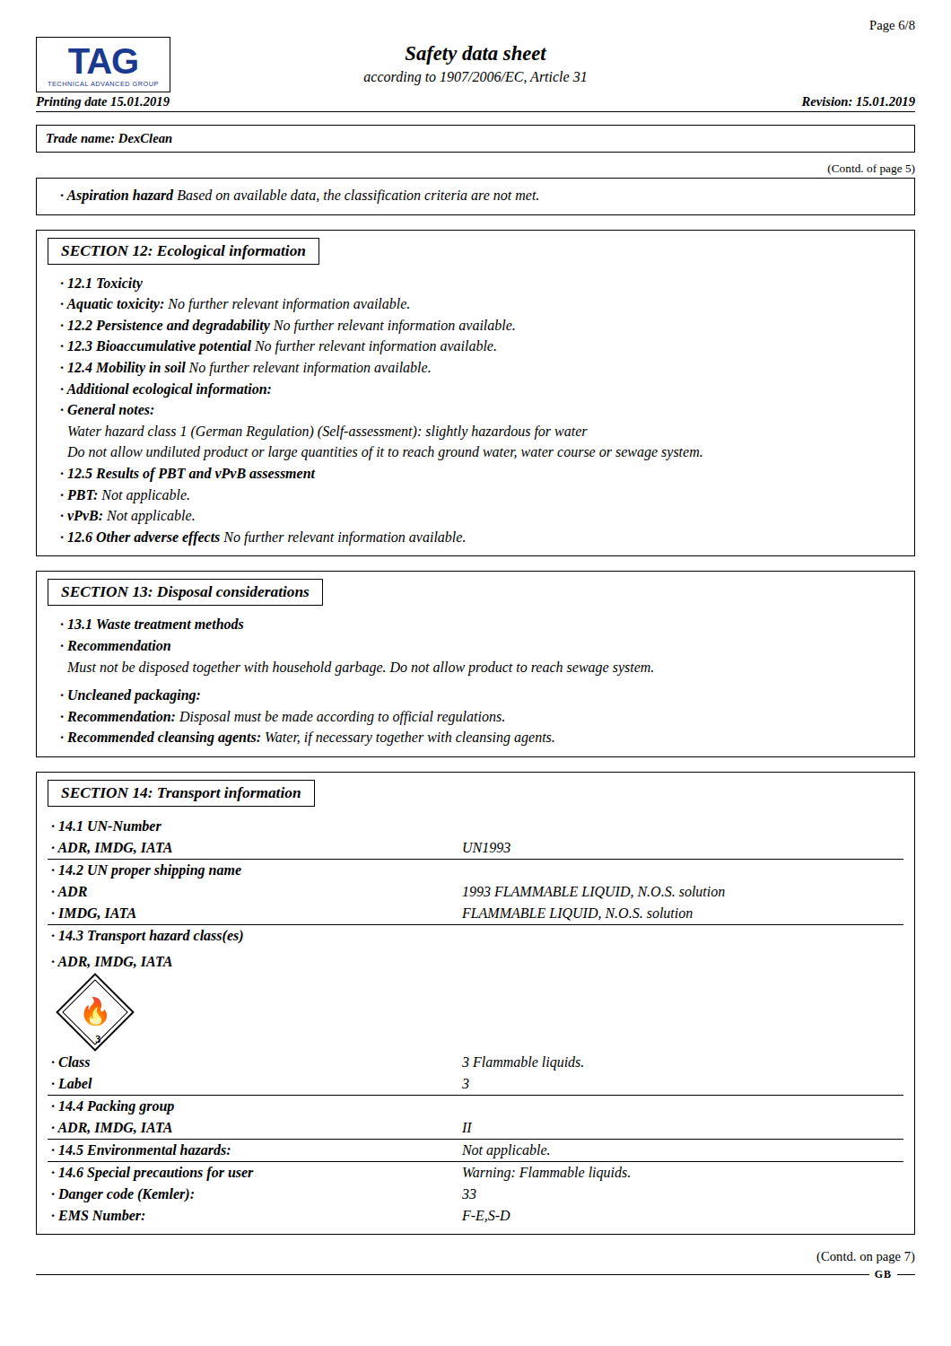Page 6/8
TAG
Technical Advanced Group
Safety data sheet
according to 1907/2006/EC, Article 31
Printing date 15.01.2019 Revision: 15.01.2019
Trade name: DexClean
(Contd. of page 5)
· Aspiration hazard Based on available data, the classification criteria are not met.
SECTION 12: Ecological information
· 12.1 Toxicity
· Aquatic toxicity: No further relevant information available.
· 12.2 Persistence and degradability No further relevant information available.
· 12.3 Bioaccumulative potential No further relevant information available.
· 12.4 Mobility in soil No further relevant information available.
· Additional ecological information:
· General notes:
Water hazard class 1 (German Regulation) (Self-assessment): slightly hazardous for water
Do not allow undiluted product or large quantities of it to reach ground water, water course or sewage system.
· 12.5 Results of PBT and vPvB assessment
· PBT: Not applicable.
· vPvB: Not applicable.
· 12.6 Other adverse effects No further relevant information available.
SECTION 13: Disposal considerations
· 13.1 Waste treatment methods
· Recommendation
Must not be disposed together with household garbage. Do not allow product to reach sewage system.
· Uncleaned packaging:
· Recommendation: Disposal must be made according to official regulations.
· Recommended cleansing agents: Water, if necessary together with cleansing agents.
SECTION 14: Transport information
| · 14.1 UN-Number | |
| · ADR, IMDG, IATA | UN1993 |
| · 14.2 UN proper shipping name | |
| · ADR | 1993 FLAMMABLE LIQUID, N.O.S. solution |
| · IMDG, IATA | FLAMMABLE LIQUID, N.O.S. solution |
| · 14.3 Transport hazard class(es) | |
| · ADR, IMDG, IATA | |
| 🔥 3 | |
| · Class | 3 Flammable liquids. |
| · Label | 3 |
| · 14.4 Packing group | |
| · ADR, IMDG, IATA | II |
| · 14.5 Environmental hazards: | Not applicable. |
| · 14.6 Special precautions for user | Warning: Flammable liquids. |
| · Danger code (Kemler): | 33 |
| · EMS Number: | F-E,S-D |
(Contd. on page 7)
GB